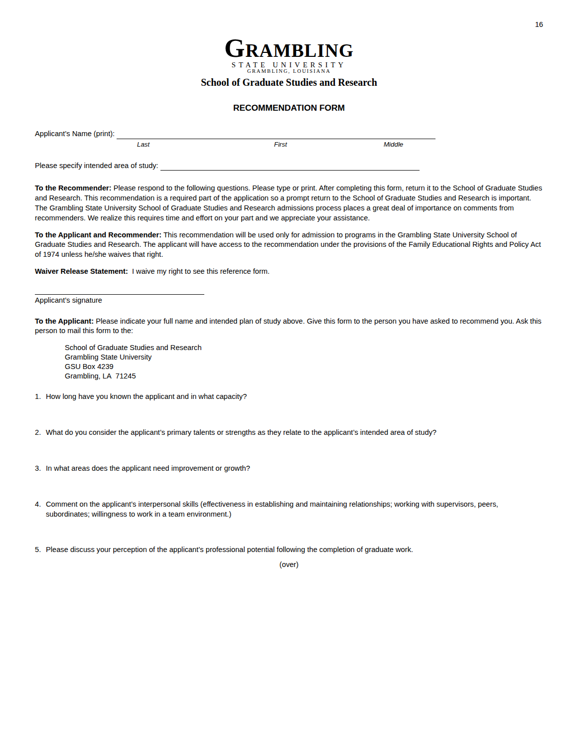16
GRAMBLING
STATE UNIVERSITY
GRAMBLING, LOUISIANA
School of Graduate Studies and Research
RECOMMENDATION FORM
Applicant’s Name (print):
Last First Middle
Please specify intended area of study:
To the Recommender: Please respond to the following questions. Please type or print. After completing this form, return it to the School of Graduate Studies and Research. This recommendation is a required part of the application so a prompt return to the School of Graduate Studies and Research is important. The Grambling State University School of Graduate Studies and Research admissions process places a great deal of importance on comments from recommenders. We realize this requires time and effort on your part and we appreciate your assistance.
To the Applicant and Recommender: This recommendation will be used only for admission to programs in the Grambling State University School of Graduate Studies and Research. The applicant will have access to the recommendation under the provisions of the Family Educational Rights and Policy Act of 1974 unless he/she waives that right.
Waiver Release Statement: I waive my right to see this reference form.
Applicant’s signature
To the Applicant: Please indicate your full name and intended plan of study above. Give this form to the person you have asked to recommend you. Ask this person to mail this form to the:
School of Graduate Studies and Research
Grambling State University
GSU Box 4239
Grambling, LA 71245
How long have you known the applicant and in what capacity?
What do you consider the applicant’s primary talents or strengths as they relate to the applicant’s intended area of study?
In what areas does the applicant need improvement or growth?
Comment on the applicant’s interpersonal skills (effectiveness in establishing and maintaining relationships; working with supervisors, peers, subordinates; willingness to work in a team environment.)
Please discuss your perception of the applicant’s professional potential following the completion of graduate work.
(over)